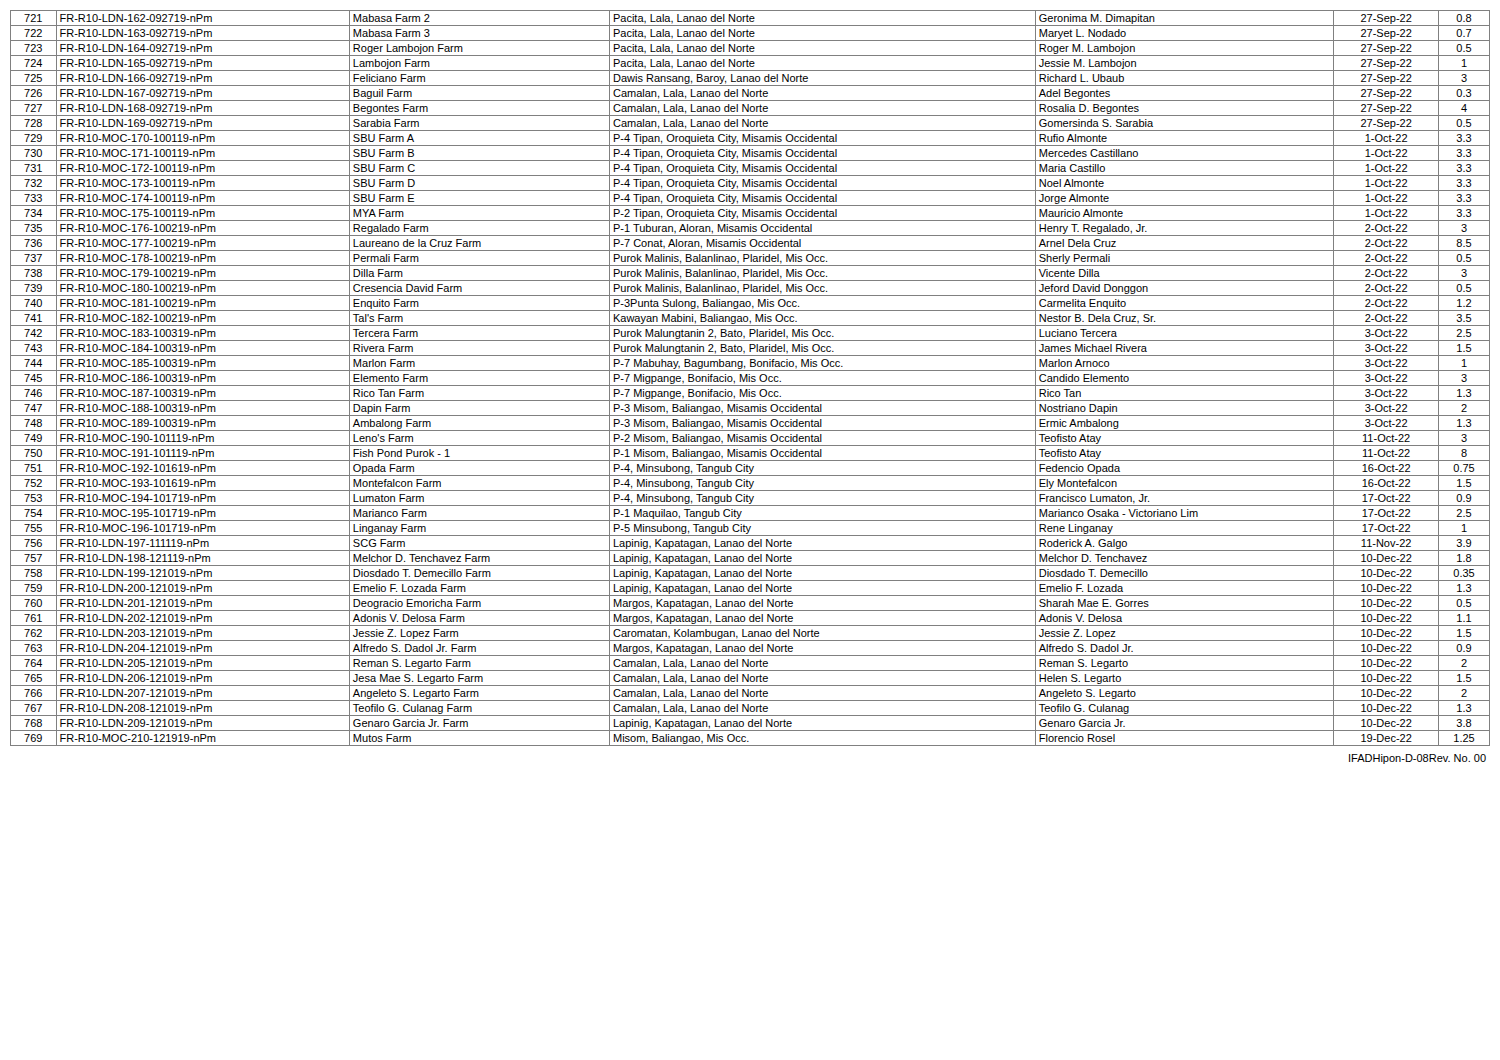| 721 | FR-R10-LDN-162-092719-nPm | Mabasa Farm 2 | Pacita, Lala, Lanao del Norte | Geronima M. Dimapitan | 27-Sep-22 | 0.8 |
| 722 | FR-R10-LDN-163-092719-nPm | Mabasa Farm 3 | Pacita, Lala, Lanao del Norte | Maryet L. Nodado | 27-Sep-22 | 0.7 |
| 723 | FR-R10-LDN-164-092719-nPm | Roger Lambojon Farm | Pacita, Lala, Lanao del Norte | Roger M. Lambojon | 27-Sep-22 | 0.5 |
| 724 | FR-R10-LDN-165-092719-nPm | Lambojon Farm | Pacita, Lala, Lanao del Norte | Jessie M. Lambojon | 27-Sep-22 | 1 |
| 725 | FR-R10-LDN-166-092719-nPm | Feliciano Farm | Dawis Ransang, Baroy, Lanao del Norte | Richard L. Ubaub | 27-Sep-22 | 3 |
| 726 | FR-R10-LDN-167-092719-nPm | Baguil Farm | Camalan, Lala, Lanao del Norte | Adel Begontes | 27-Sep-22 | 0.3 |
| 727 | FR-R10-LDN-168-092719-nPm | Begontes Farm | Camalan, Lala, Lanao del Norte | Rosalia D. Begontes | 27-Sep-22 | 4 |
| 728 | FR-R10-LDN-169-092719-nPm | Sarabia Farm | Camalan, Lala, Lanao del Norte | Gomersinda S. Sarabia | 27-Sep-22 | 0.5 |
| 729 | FR-R10-MOC-170-100119-nPm | SBU Farm A | P-4 Tipan, Oroquieta City, Misamis Occidental | Rufio Almonte | 1-Oct-22 | 3.3 |
| 730 | FR-R10-MOC-171-100119-nPm | SBU Farm B | P-4 Tipan, Oroquieta City, Misamis Occidental | Mercedes Castillano | 1-Oct-22 | 3.3 |
| 731 | FR-R10-MOC-172-100119-nPm | SBU Farm C | P-4 Tipan, Oroquieta City, Misamis Occidental | Maria Castillo | 1-Oct-22 | 3.3 |
| 732 | FR-R10-MOC-173-100119-nPm | SBU Farm D | P-4 Tipan, Oroquieta City, Misamis Occidental | Noel Almonte | 1-Oct-22 | 3.3 |
| 733 | FR-R10-MOC-174-100119-nPm | SBU Farm E | P-4 Tipan, Oroquieta City, Misamis Occidental | Jorge Almonte | 1-Oct-22 | 3.3 |
| 734 | FR-R10-MOC-175-100119-nPm | MYA Farm | P-2 Tipan, Oroquieta City, Misamis Occidental | Mauricio Almonte | 1-Oct-22 | 3.3 |
| 735 | FR-R10-MOC-176-100219-nPm | Regalado Farm | P-1 Tuburan, Aloran, Misamis Occidental | Henry T. Regalado, Jr. | 2-Oct-22 | 3 |
| 736 | FR-R10-MOC-177-100219-nPm | Laureano de la Cruz Farm | P-7 Conat, Aloran, Misamis Occidental | Arnel Dela Cruz | 2-Oct-22 | 8.5 |
| 737 | FR-R10-MOC-178-100219-nPm | Permali Farm | Purok Malinis, Balanlinao, Plaridel, Mis Occ. | Sherly Permali | 2-Oct-22 | 0.5 |
| 738 | FR-R10-MOC-179-100219-nPm | Dilla Farm | Purok Malinis, Balanlinao, Plaridel, Mis Occ. | Vicente Dilla | 2-Oct-22 | 3 |
| 739 | FR-R10-MOC-180-100219-nPm | Cresencia David Farm | Purok Malinis, Balanlinao, Plaridel, Mis Occ. | Jeford David Donggon | 2-Oct-22 | 0.5 |
| 740 | FR-R10-MOC-181-100219-nPm | Enquito Farm | P-3Punta Sulong, Baliangao, Mis Occ. | Carmelita Enquito | 2-Oct-22 | 1.2 |
| 741 | FR-R10-MOC-182-100219-nPm | Tal's Farm | Kawayan Mabini, Baliangao, Mis Occ. | Nestor B. Dela Cruz, Sr. | 2-Oct-22 | 3.5 |
| 742 | FR-R10-MOC-183-100319-nPm | Tercera Farm | Purok Malungtanin 2, Bato, Plaridel, Mis Occ. | Luciano Tercera | 3-Oct-22 | 2.5 |
| 743 | FR-R10-MOC-184-100319-nPm | Rivera Farm | Purok Malungtanin 2, Bato, Plaridel, Mis Occ. | James Michael Rivera | 3-Oct-22 | 1.5 |
| 744 | FR-R10-MOC-185-100319-nPm | Marlon Farm | P-7 Mabuhay, Bagumbang, Bonifacio, Mis Occ. | Marlon Arnoco | 3-Oct-22 | 1 |
| 745 | FR-R10-MOC-186-100319-nPm | Elemento Farm | P-7 Migpange, Bonifacio, Mis Occ. | Candido Elemento | 3-Oct-22 | 3 |
| 746 | FR-R10-MOC-187-100319-nPm | Rico Tan Farm | P-7 Migpange, Bonifacio, Mis Occ. | Rico Tan | 3-Oct-22 | 1.3 |
| 747 | FR-R10-MOC-188-100319-nPm | Dapin Farm | P-3 Misom, Baliangao, Misamis Occidental | Nostriano Dapin | 3-Oct-22 | 2 |
| 748 | FR-R10-MOC-189-100319-nPm | Ambalong Farm | P-3 Misom, Baliangao, Misamis Occidental | Ermic Ambalong | 3-Oct-22 | 1.3 |
| 749 | FR-R10-MOC-190-101119-nPm | Leno's Farm | P-2 Misom, Baliangao, Misamis Occidental | Teofisto Atay | 11-Oct-22 | 3 |
| 750 | FR-R10-MOC-191-101119-nPm | Fish Pond Purok - 1 | P-1 Misom, Baliangao, Misamis Occidental | Teofisto Atay | 11-Oct-22 | 8 |
| 751 | FR-R10-MOC-192-101619-nPm | Opada Farm | P-4, Minsubong, Tangub City | Fedencio Opada | 16-Oct-22 | 0.75 |
| 752 | FR-R10-MOC-193-101619-nPm | Montefalcon Farm | P-4, Minsubong, Tangub City | Ely Montefalcon | 16-Oct-22 | 1.5 |
| 753 | FR-R10-MOC-194-101719-nPm | Lumaton Farm | P-4, Minsubong, Tangub City | Francisco Lumaton, Jr. | 17-Oct-22 | 0.9 |
| 754 | FR-R10-MOC-195-101719-nPm | Marianco Farm | P-1 Maquilao, Tangub City | Marianco Osaka - Victoriano Lim | 17-Oct-22 | 2.5 |
| 755 | FR-R10-MOC-196-101719-nPm | Linganay Farm | P-5 Minsubong, Tangub City | Rene Linganay | 17-Oct-22 | 1 |
| 756 | FR-R10-LDN-197-111119-nPm | SCG Farm | Lapinig, Kapatagan, Lanao del Norte | Roderick A. Galgo | 11-Nov-22 | 3.9 |
| 757 | FR-R10-LDN-198-121119-nPm | Melchor D. Tenchavez Farm | Lapinig, Kapatagan, Lanao del Norte | Melchor D. Tenchavez | 10-Dec-22 | 1.8 |
| 758 | FR-R10-LDN-199-121019-nPm | Diosdado T. Demecillo Farm | Lapinig, Kapatagan, Lanao del Norte | Diosdado T. Demecillo | 10-Dec-22 | 0.35 |
| 759 | FR-R10-LDN-200-121019-nPm | Emelio F. Lozada Farm | Lapinig, Kapatagan, Lanao del Norte | Emelio F. Lozada | 10-Dec-22 | 1.3 |
| 760 | FR-R10-LDN-201-121019-nPm | Deogracio Emoricha Farm | Margos, Kapatagan, Lanao del Norte | Sharah Mae E. Gorres | 10-Dec-22 | 0.5 |
| 761 | FR-R10-LDN-202-121019-nPm | Adonis V. Delosa Farm | Margos, Kapatagan, Lanao del Norte | Adonis V. Delosa | 10-Dec-22 | 1.1 |
| 762 | FR-R10-LDN-203-121019-nPm | Jessie Z. Lopez Farm | Caromatan, Kolambugan, Lanao del Norte | Jessie Z. Lopez | 10-Dec-22 | 1.5 |
| 763 | FR-R10-LDN-204-121019-nPm | Alfredo S. Dadol Jr. Farm | Margos, Kapatagan, Lanao del Norte | Alfredo S. Dadol Jr. | 10-Dec-22 | 0.9 |
| 764 | FR-R10-LDN-205-121019-nPm | Reman S. Legarto Farm | Camalan, Lala, Lanao del Norte | Reman S. Legarto | 10-Dec-22 | 2 |
| 765 | FR-R10-LDN-206-121019-nPm | Jesa Mae S. Legarto Farm | Camalan, Lala, Lanao del Norte | Helen S. Legarto | 10-Dec-22 | 1.5 |
| 766 | FR-R10-LDN-207-121019-nPm | Angeleto S. Legarto Farm | Camalan, Lala, Lanao del Norte | Angeleto S. Legarto | 10-Dec-22 | 2 |
| 767 | FR-R10-LDN-208-121019-nPm | Teofilo G. Culanag Farm | Camalan, Lala, Lanao del Norte | Teofilo G. Culanag | 10-Dec-22 | 1.3 |
| 768 | FR-R10-LDN-209-121019-nPm | Genaro Garcia Jr. Farm | Lapinig, Kapatagan, Lanao del Norte | Genaro Garcia Jr. | 10-Dec-22 | 3.8 |
| 769 | FR-R10-MOC-210-121919-nPm | Mutos Farm | Misom, Baliangao, Mis Occ. | Florencio Rosel | 19-Dec-22 | 1.25 |
IFADHipon-D-08Rev. No. 00